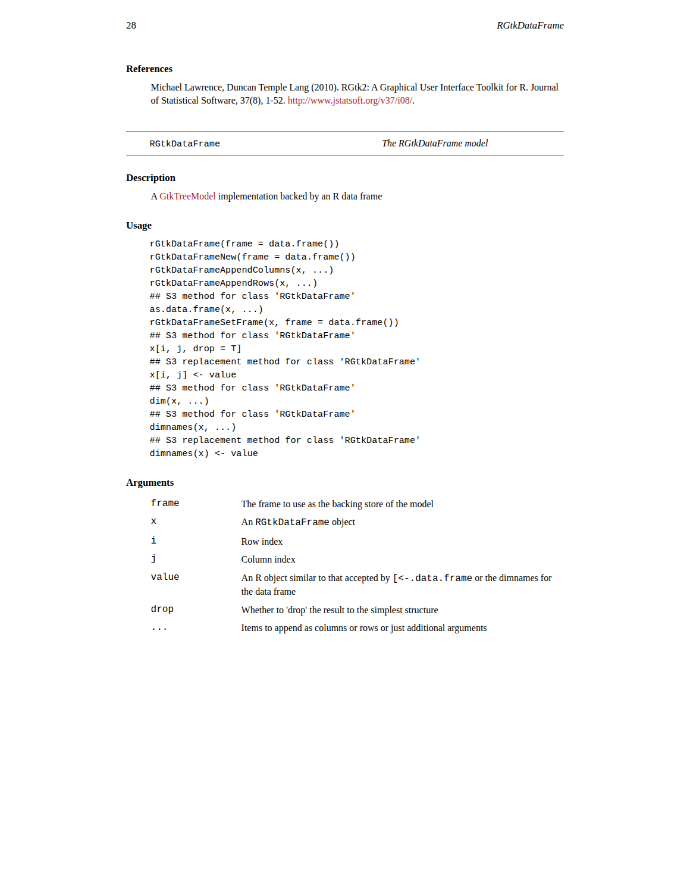28 RGtkDataFrame
References
Michael Lawrence, Duncan Temple Lang (2010). RGtk2: A Graphical User Interface Toolkit for R. Journal of Statistical Software, 37(8), 1-52. http://www.jstatsoft.org/v37/i08/.
RGtkDataFrame The RGtkDataFrame model
Description
A GtkTreeModel implementation backed by an R data frame
Usage
rGtkDataFrame(frame = data.frame())
rGtkDataFrameNew(frame = data.frame())
rGtkDataFrameAppendColumns(x, ...)
rGtkDataFrameAppendRows(x, ...)
## S3 method for class 'RGtkDataFrame'
as.data.frame(x, ...)
rGtkDataFrameSetFrame(x, frame = data.frame())
## S3 method for class 'RGtkDataFrame'
x[i, j, drop = T]
## S3 replacement method for class 'RGtkDataFrame'
x[i, j] <- value
## S3 method for class 'RGtkDataFrame'
dim(x, ...)
## S3 method for class 'RGtkDataFrame'
dimnames(x, ...)
## S3 replacement method for class 'RGtkDataFrame'
dimnames(x) <- value
Arguments
| frame | The frame to use as the backing store of the model |
| x | An RGtkDataFrame object |
| i | Row index |
| j | Column index |
| value | An R object similar to that accepted by [<-.data.frame or the dimnames for the data frame |
| drop | Whether to 'drop' the result to the simplest structure |
| ... | Items to append as columns or rows or just additional arguments |